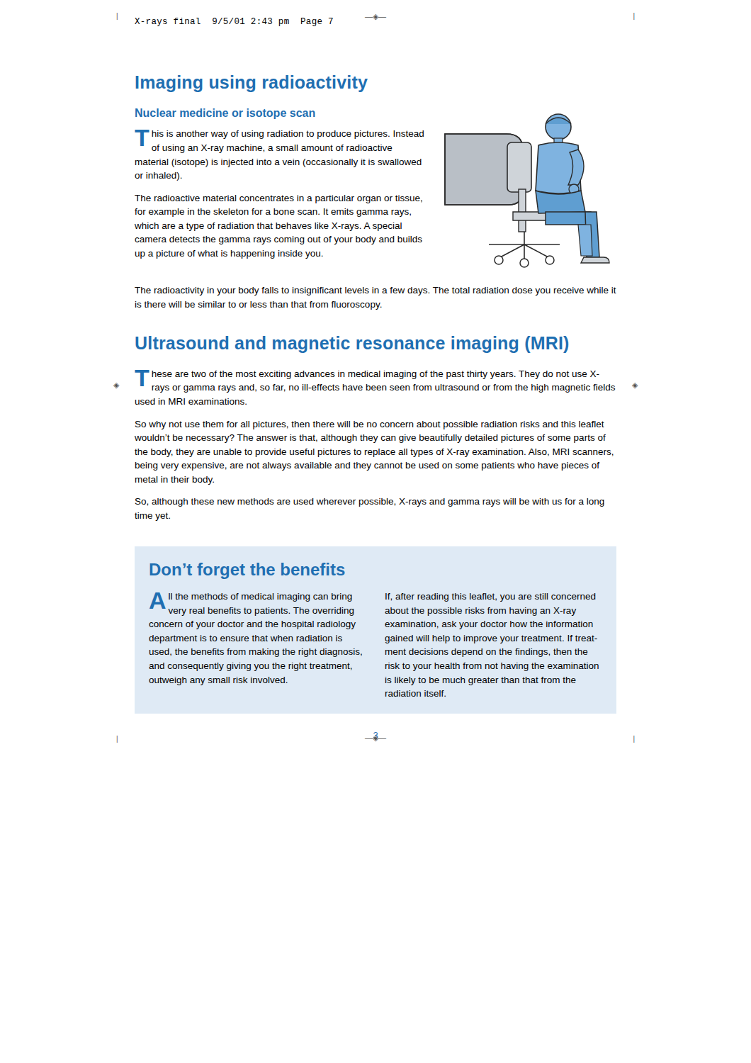|
|
|
|
—◈—
—◈—
◈
◈
X-rays final 9/5/01 2:43 pm Page 7
Imaging using radioactivity
Nuclear medicine or isotope scan
This is another way of using radiation to produce pictures. Instead of using an X-ray machine, a small amount of radioactive material (isotope) is injected into a vein (occasionally it is swallowed or inhaled).
The radioactive material concentrates in a particular organ or tissue, for example in the skeleton for a bone scan. It emits gamma rays, which are a type of radiation that behaves like X-rays. A special camera detects the gamma rays coming out of your body and builds up a picture of what is happening inside you.
The radioactivity in your body falls to insignificant levels in a few days. The total radiation dose you receive while it is there will be similar to or less than that from fluoroscopy.
Ultrasound and magnetic resonance imaging (MRI)
These are two of the most exciting advances in medical imaging of the past thirty years. They do not use X-rays or gamma rays and, so far, no ill-effects have been seen from ultrasound or from the high magnetic fields used in MRI examinations.
So why not use them for all pictures, then there will be no concern about possible radiation risks and this leaflet wouldn’t be necessary? The answer is that, although they can give beautifully detailed pictures of some parts of the body, they are unable to provide useful pictures to replace all types of X-ray examination. Also, MRI scanners, being very expensive, are not always available and they cannot be used on some patients who have pieces of metal in their body.
So, although these new methods are used wherever possible, X-rays and gamma rays will be with us for a long time yet.
Don’t forget the benefits
All the methods of medical imaging can bring very real benefits to patients. The overriding concern of your doctor and the hospital radiology department is to ensure that when radiation is used, the benefits from making the right diagnosis, and consequently giving you the right treatment, outweigh any small risk involved.
If, after reading this leaflet, you are still concerned about the possible risks from having an X-ray examination, ask your doctor how the information gained will help to improve your treatment. If treat­ment decisions depend on the findings, then the risk to your health from not having the examination is likely to be much greater than that from the radiation itself.
3